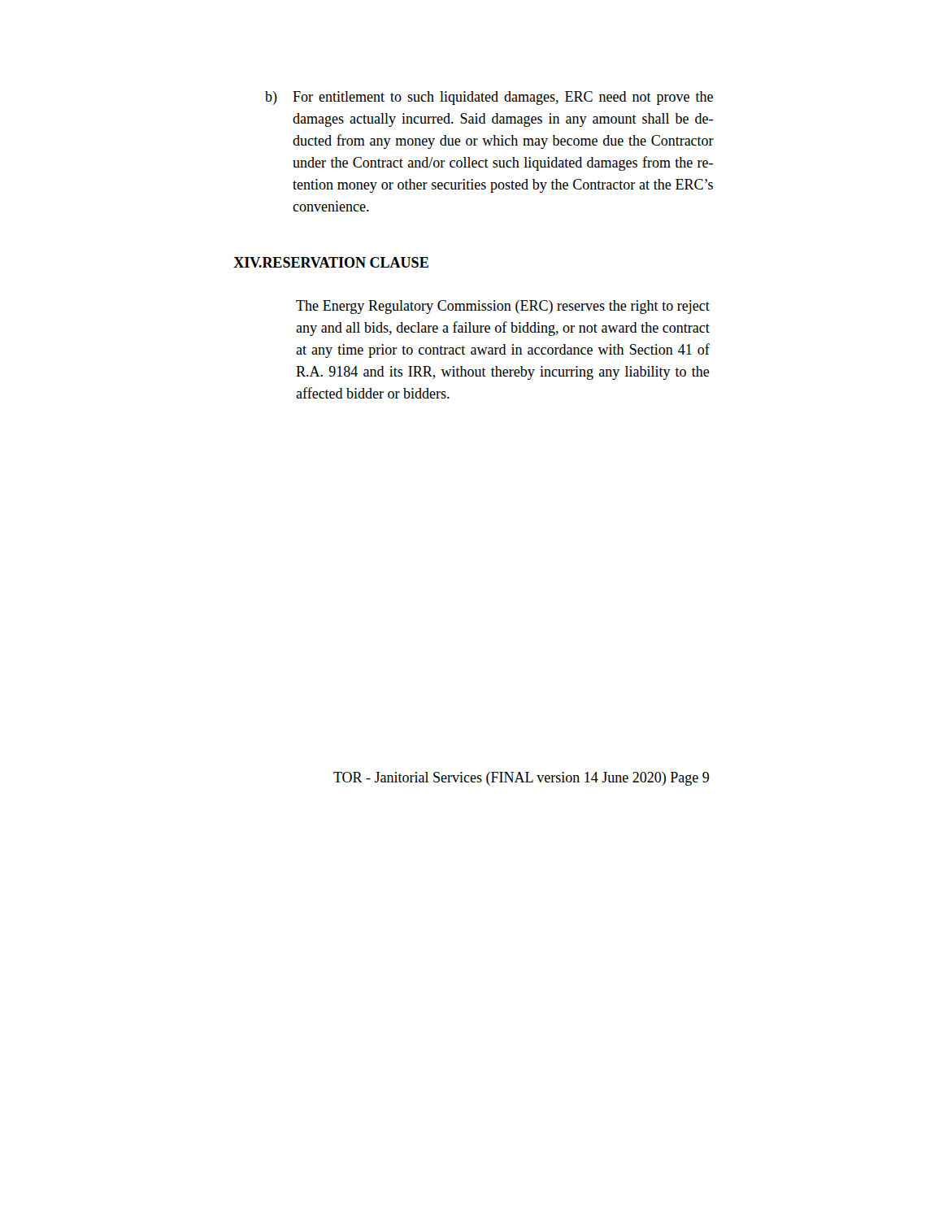b) For entitlement to such liquidated damages, ERC need not prove the damages actually incurred. Said damages in any amount shall be deducted from any money due or which may become due the Contractor under the Contract and/or collect such liquidated damages from the retention money or other securities posted by the Contractor at the ERC’s convenience.
XIV. RESERVATION CLAUSE
The Energy Regulatory Commission (ERC) reserves the right to reject any and all bids, declare a failure of bidding, or not award the contract at any time prior to contract award in accordance with Section 41 of R.A. 9184 and its IRR, without thereby incurring any liability to the affected bidder or bidders.
TOR - Janitorial Services (FINAL version 14 June 2020) Page 9